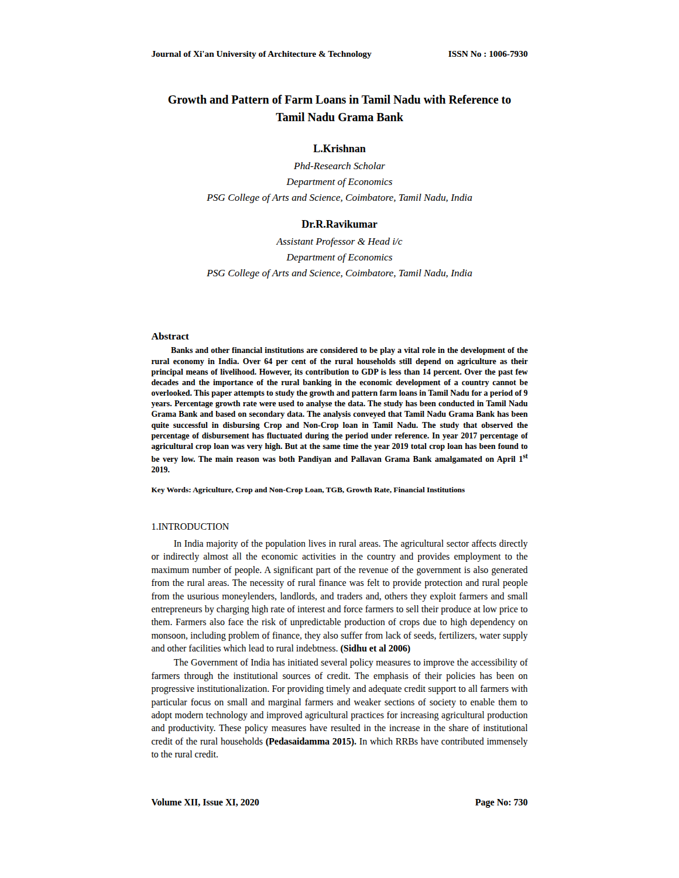Journal of Xi'an University of Architecture & Technology
ISSN No : 1006-7930
Growth and Pattern of Farm Loans in Tamil Nadu with Reference to
Tamil Nadu Grama Bank
L.Krishnan
Phd-Research Scholar
Department of Economics
PSG College of Arts and Science, Coimbatore, Tamil Nadu, India
Dr.R.Ravikumar
Assistant Professor & Head i/c
Department of Economics
PSG College of Arts and Science, Coimbatore, Tamil Nadu, India
Abstract
Banks and other financial institutions are considered to be play a vital role in the development of the rural economy in India. Over 64 per cent of the rural households still depend on agriculture as their principal means of livelihood. However, its contribution to GDP is less than 14 percent. Over the past few decades and the importance of the rural banking in the economic development of a country cannot be overlooked. This paper attempts to study the growth and pattern farm loans in Tamil Nadu for a period of 9 years. Percentage growth rate were used to analyse the data. The study has been conducted in Tamil Nadu Grama Bank and based on secondary data. The analysis conveyed that Tamil Nadu Grama Bank has been quite successful in disbursing Crop and Non-Crop loan in Tamil Nadu. The study that observed the percentage of disbursement has fluctuated during the period under reference. In year 2017 percentage of agricultural crop loan was very high. But at the same time the year 2019 total crop loan has been found to be very low. The main reason was both Pandiyan and Pallavan Grama Bank amalgamated on April 1st 2019.
Key Words: Agriculture, Crop and Non-Crop Loan, TGB, Growth Rate, Financial Institutions
1.INTRODUCTION
In India majority of the population lives in rural areas. The agricultural sector affects directly or indirectly almost all the economic activities in the country and provides employment to the maximum number of people. A significant part of the revenue of the government is also generated from the rural areas. The necessity of rural finance was felt to provide protection and rural people from the usurious moneylenders, landlords, and traders and, others they exploit farmers and small entrepreneurs by charging high rate of interest and force farmers to sell their produce at low price to them. Farmers also face the risk of unpredictable production of crops due to high dependency on monsoon, including problem of finance, they also suffer from lack of seeds, fertilizers, water supply and other facilities which lead to rural indebtness. (Sidhu et al 2006)
The Government of India has initiated several policy measures to improve the accessibility of farmers through the institutional sources of credit. The emphasis of their policies has been on progressive institutionalization. For providing timely and adequate credit support to all farmers with particular focus on small and marginal farmers and weaker sections of society to enable them to adopt modern technology and improved agricultural practices for increasing agricultural production and productivity. These policy measures have resulted in the increase in the share of institutional credit of the rural households (Pedasaidamma 2015). In which RRBs have contributed immensely to the rural credit.
Volume XII, Issue XI, 2020
Page No: 730